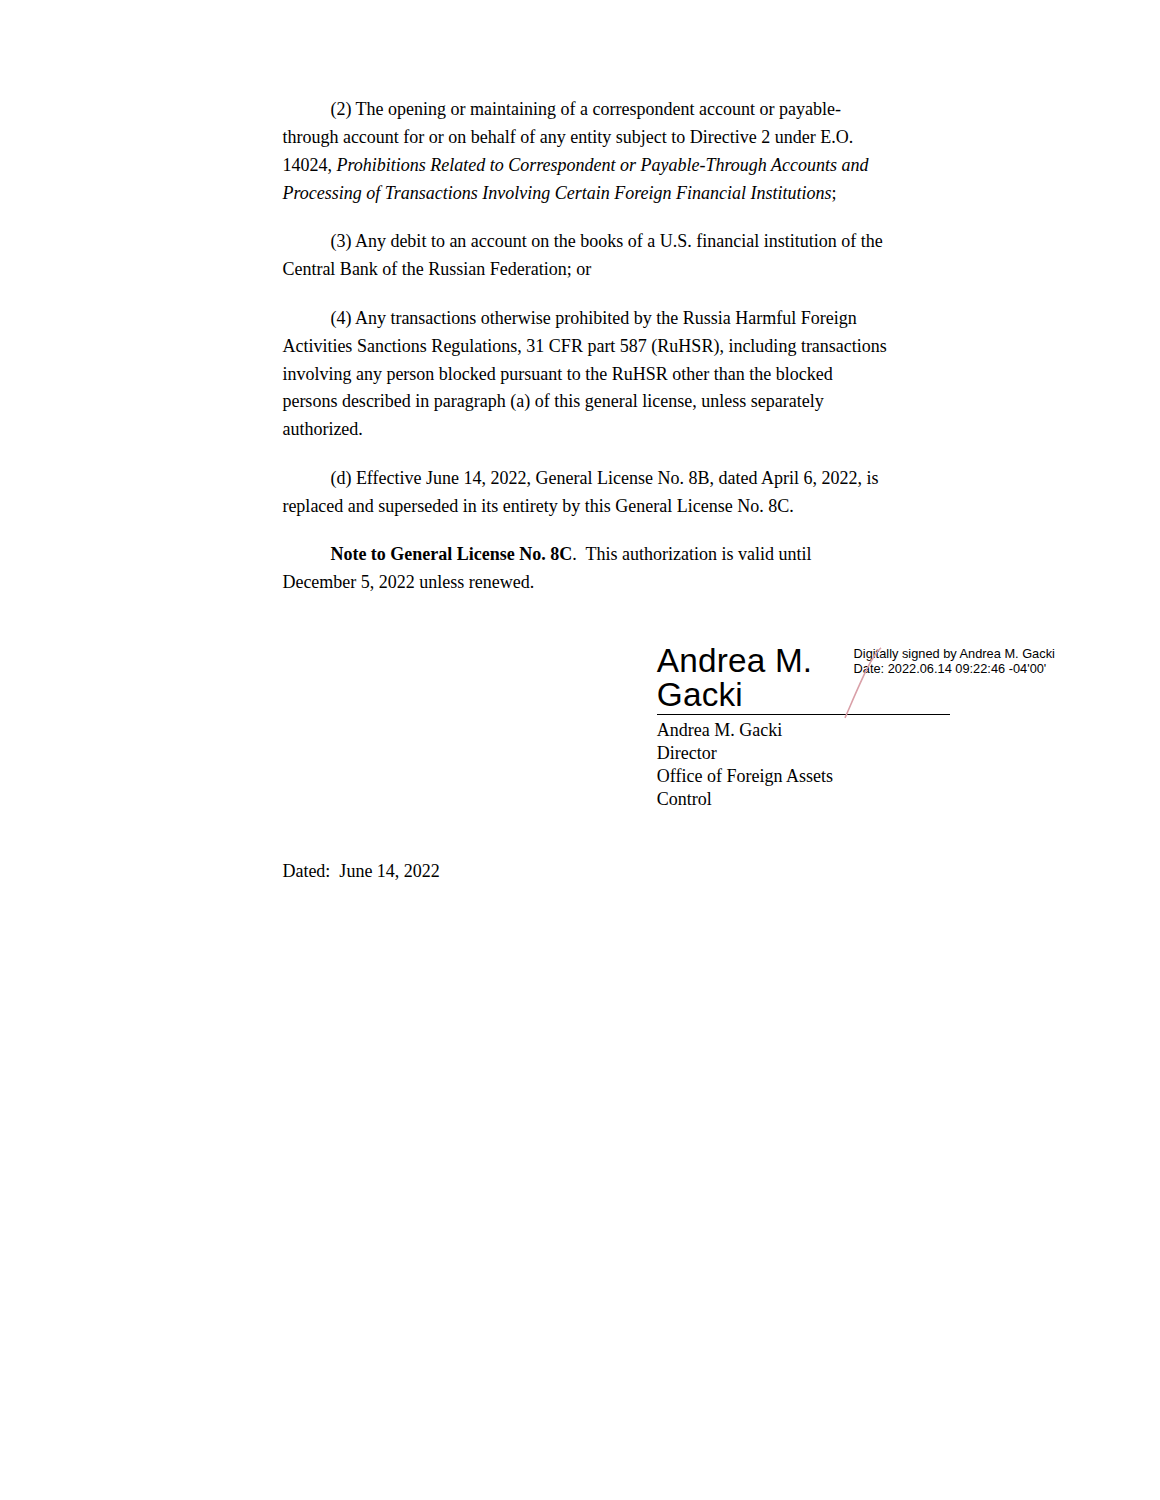(2) The opening or maintaining of a correspondent account or payable-through account for or on behalf of any entity subject to Directive 2 under E.O. 14024, Prohibitions Related to Correspondent or Payable-Through Accounts and Processing of Transactions Involving Certain Foreign Financial Institutions;
(3) Any debit to an account on the books of a U.S. financial institution of the Central Bank of the Russian Federation; or
(4) Any transactions otherwise prohibited by the Russia Harmful Foreign Activities Sanctions Regulations, 31 CFR part 587 (RuHSR), including transactions involving any person blocked pursuant to the RuHSR other than the blocked persons described in paragraph (a) of this general license, unless separately authorized.
(d) Effective June 14, 2022, General License No. 8B, dated April 6, 2022, is replaced and superseded in its entirety by this General License No. 8C.
Note to General License No. 8C. This authorization is valid until December 5, 2022 unless renewed.
Andrea M.
Gacki
Digitally signed by Andrea M. Gacki
Date: 2022.06.14 09:22:46 -04'00'
Andrea M. Gacki
Director
Office of Foreign Assets Control
Dated: June 14, 2022